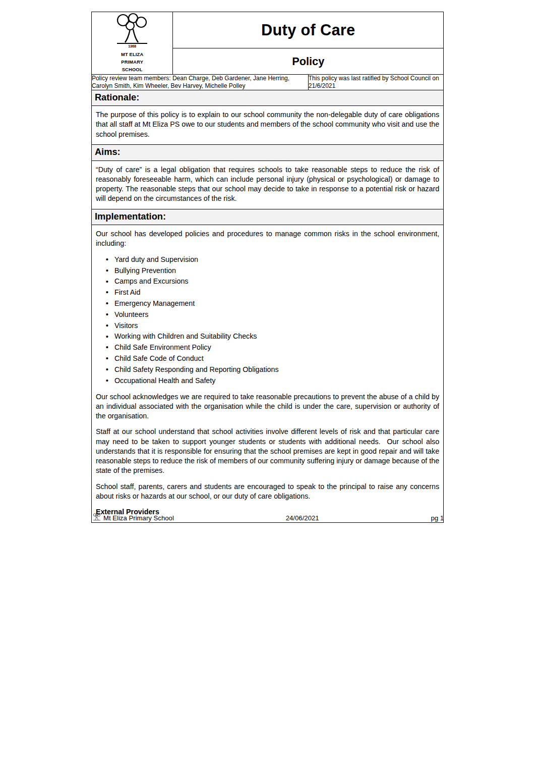| 1368 MT ELIZA PRIMARY SCHOOL | Duty of Care |
| Policy |
| Policy review team members: Dean Charge, Deb Gardener, Jane Herring, Carolyn Smith, Kim Wheeler, Bev Harvey, Michelle Polley | This policy was last ratified by School Council on 21/6/2021 |
Rationale:
The purpose of this policy is to explain to our school community the non-delegable duty of care obligations that all staff at Mt Eliza PS owe to our students and members of the school community who visit and use the school premises.
Aims:
“Duty of care” is a legal obligation that requires schools to take reasonable steps to reduce the risk of reasonably foreseeable harm, which can include personal injury (physical or psychological) or damage to property. The reasonable steps that our school may decide to take in response to a potential risk or hazard will depend on the circumstances of the risk.
Implementation:
Our school has developed policies and procedures to manage common risks in the school environment, including:
Yard duty and Supervision
Bullying Prevention
Camps and Excursions
First Aid
Emergency Management
Volunteers
Visitors
Working with Children and Suitability Checks
Child Safe Environment Policy
Child Safe Code of Conduct
Child Safety Responding and Reporting Obligations
Occupational Health and Safety
Our school acknowledges we are required to take reasonable precautions to prevent the abuse of a child by an individual associated with the organisation while the child is under the care, supervision or authority of the organisation.
Staff at our school understand that school activities involve different levels of risk and that particular care may need to be taken to support younger students or students with additional needs. Our school also understands that it is responsible for ensuring that the school premises are kept in good repair and will take reasonable steps to reduce the risk of members of our community suffering injury or damage because of the state of the premises.
School staff, parents, carers and students are encouraged to speak to the principal to raise any concerns about risks or hazards at our school, or our duty of care obligations.
External Providers
Mt Eliza Primary School
24/06/2021
pg 1